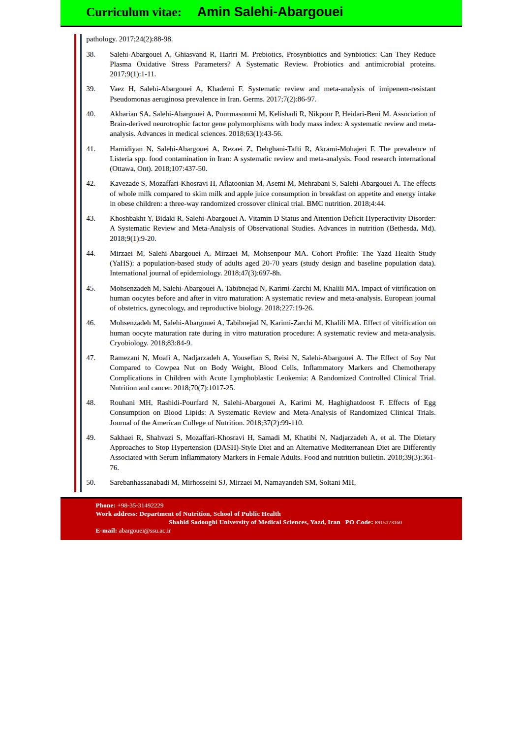Curriculum vitae: Amin Salehi-Abargouei
pathology. 2017;24(2):88-98.
38. Salehi-Abargouei A, Ghiasvand R, Hariri M. Prebiotics, Prosynbiotics and Synbiotics: Can They Reduce Plasma Oxidative Stress Parameters? A Systematic Review. Probiotics and antimicrobial proteins. 2017;9(1):1-11.
39. Vaez H, Salehi-Abargouei A, Khademi F. Systematic review and meta-analysis of imipenem-resistant Pseudomonas aeruginosa prevalence in Iran. Germs. 2017;7(2):86-97.
40. Akbarian SA, Salehi-Abargouei A, Pourmasoumi M, Kelishadi R, Nikpour P, Heidari-Beni M. Association of Brain-derived neurotrophic factor gene polymorphisms with body mass index: A systematic review and meta-analysis. Advances in medical sciences. 2018;63(1):43-56.
41. Hamidiyan N, Salehi-Abargouei A, Rezaei Z, Dehghani-Tafti R, Akrami-Mohajeri F. The prevalence of Listeria spp. food contamination in Iran: A systematic review and meta-analysis. Food research international (Ottawa, Ont). 2018;107:437-50.
42. Kavezade S, Mozaffari-Khosravi H, Aflatoonian M, Asemi M, Mehrabani S, Salehi-Abargouei A. The effects of whole milk compared to skim milk and apple juice consumption in breakfast on appetite and energy intake in obese children: a three-way randomized crossover clinical trial. BMC nutrition. 2018;4:44.
43. Khoshbakht Y, Bidaki R, Salehi-Abargouei A. Vitamin D Status and Attention Deficit Hyperactivity Disorder: A Systematic Review and Meta-Analysis of Observational Studies. Advances in nutrition (Bethesda, Md). 2018;9(1):9-20.
44. Mirzaei M, Salehi-Abargouei A, Mirzaei M, Mohsenpour MA. Cohort Profile: The Yazd Health Study (YaHS): a population-based study of adults aged 20-70 years (study design and baseline population data). International journal of epidemiology. 2018;47(3):697-8h.
45. Mohsenzadeh M, Salehi-Abargouei A, Tabibnejad N, Karimi-Zarchi M, Khalili MA. Impact of vitrification on human oocytes before and after in vitro maturation: A systematic review and meta-analysis. European journal of obstetrics, gynecology, and reproductive biology. 2018;227:19-26.
46. Mohsenzadeh M, Salehi-Abargouei A, Tabibnejad N, Karimi-Zarchi M, Khalili MA. Effect of vitrification on human oocyte maturation rate during in vitro maturation procedure: A systematic review and meta-analysis. Cryobiology. 2018;83:84-9.
47. Ramezani N, Moafi A, Nadjarzadeh A, Yousefian S, Reisi N, Salehi-Abargouei A. The Effect of Soy Nut Compared to Cowpea Nut on Body Weight, Blood Cells, Inflammatory Markers and Chemotherapy Complications in Children with Acute Lymphoblastic Leukemia: A Randomized Controlled Clinical Trial. Nutrition and cancer. 2018;70(7):1017-25.
48. Rouhani MH, Rashidi-Pourfard N, Salehi-Abargouei A, Karimi M, Haghighatdoost F. Effects of Egg Consumption on Blood Lipids: A Systematic Review and Meta-Analysis of Randomized Clinical Trials. Journal of the American College of Nutrition. 2018;37(2):99-110.
49. Sakhaei R, Shahvazi S, Mozaffari-Khosravi H, Samadi M, Khatibi N, Nadjarzadeh A, et al. The Dietary Approaches to Stop Hypertension (DASH)-Style Diet and an Alternative Mediterranean Diet are Differently Associated with Serum Inflammatory Markers in Female Adults. Food and nutrition bulletin. 2018;39(3):361-76.
50. Sarebanhassanabadi M, Mirhosseini SJ, Mirzaei M, Namayandeh SM, Soltani MH,
Phone: +98-35-31492229
Work address: Department of Nutrition, School of Public Health
Shahid Sadoughi University of Medical Sciences, Yazd, Iran PO Code: 8915173160
E-mail: abargouei@ssu.ac.ir